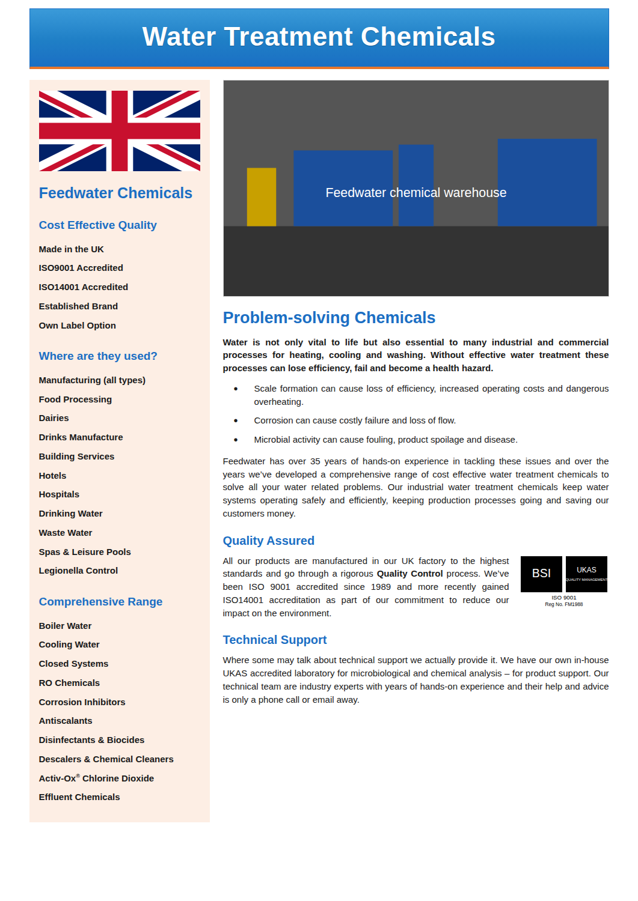Water Treatment Chemicals
Feedwater Chemicals
Cost Effective Quality
Made in the UK
ISO9001 Accredited
ISO14001 Accredited
Established Brand
Own Label Option
Where are they used?
Manufacturing (all types)
Food Processing
Dairies
Drinks Manufacture
Building Services
Hotels
Hospitals
Drinking Water
Waste Water
Spas & Leisure Pools
Legionella Control
Comprehensive Range
Boiler Water
Cooling Water
Closed Systems
RO Chemicals
Corrosion Inhibitors
Antiscalants
Disinfectants & Biocides
Descalers & Chemical Cleaners
Activ-Ox® Chlorine Dioxide
Effluent Chemicals
Problem-solving Chemicals
Water is not only vital to life but also essential to many industrial and commercial processes for heating, cooling and washing. Without effective water treatment these processes can lose efficiency, fail and become a health hazard.
Scale formation can cause loss of efficiency, increased operating costs and dangerous overheating.
Corrosion can cause costly failure and loss of flow.
Microbial activity can cause fouling, product spoilage and disease.
Feedwater has over 35 years of hands-on experience in tackling these issues and over the years we’ve developed a comprehensive range of cost effective water treatment chemicals to solve all your water related problems. Our industrial water treatment chemicals keep water systems operating safely and efficiently, keeping production processes going and saving our customers money.
Quality Assured
All our products are manufactured in our UK factory to the highest standards and go through a rigorous Quality Control process. We’ve been ISO 9001 accredited since 1989 and more recently gained ISO14001 accreditation as part of our commitment to reduce our impact on the environment.
Technical Support
Where some may talk about technical support we actually provide it. We have our own in-house UKAS accredited laboratory for microbiological and chemical analysis – for product support. Our technical team are industry experts with years of hands-on experience and their help and advice is only a phone call or email away.